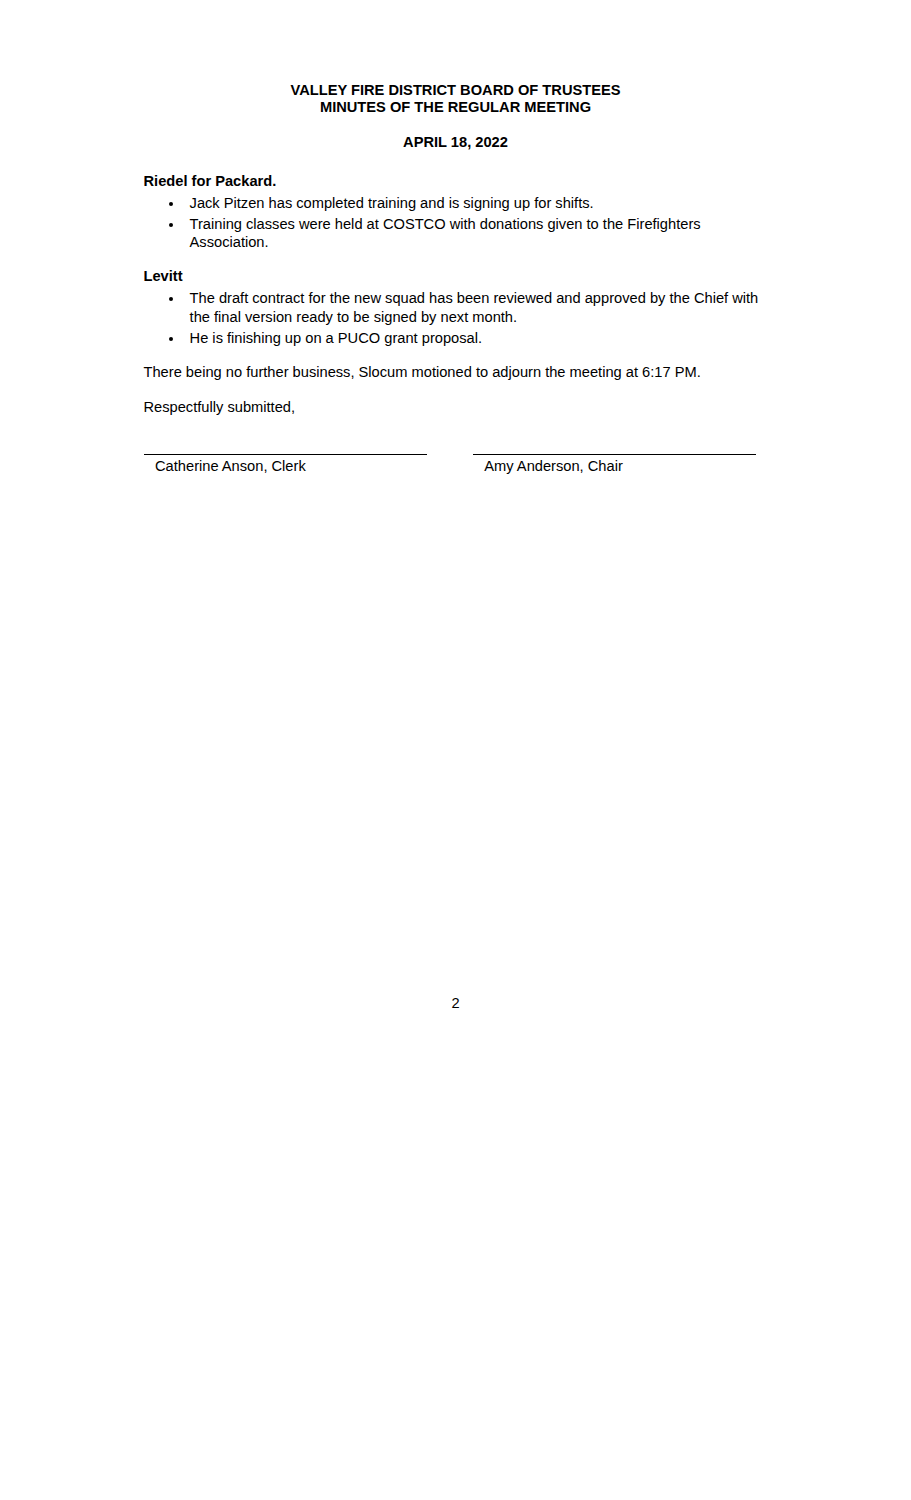VALLEY FIRE DISTRICT BOARD OF TRUSTEES
MINUTES OF THE REGULAR MEETING
APRIL 18, 2022
Riedel for Packard.
Jack Pitzen has completed training and is signing up for shifts.
Training classes were held at COSTCO with donations given to the Firefighters Association.
Levitt
The draft contract for the new squad has been reviewed and approved by the Chief with the final version ready to be signed by next month.
He is finishing up on a PUCO grant proposal.
There being no further business, Slocum motioned to adjourn the meeting at 6:17 PM.
Respectfully submitted,
| Catherine Anson, Clerk | Amy Anderson, Chair |
2